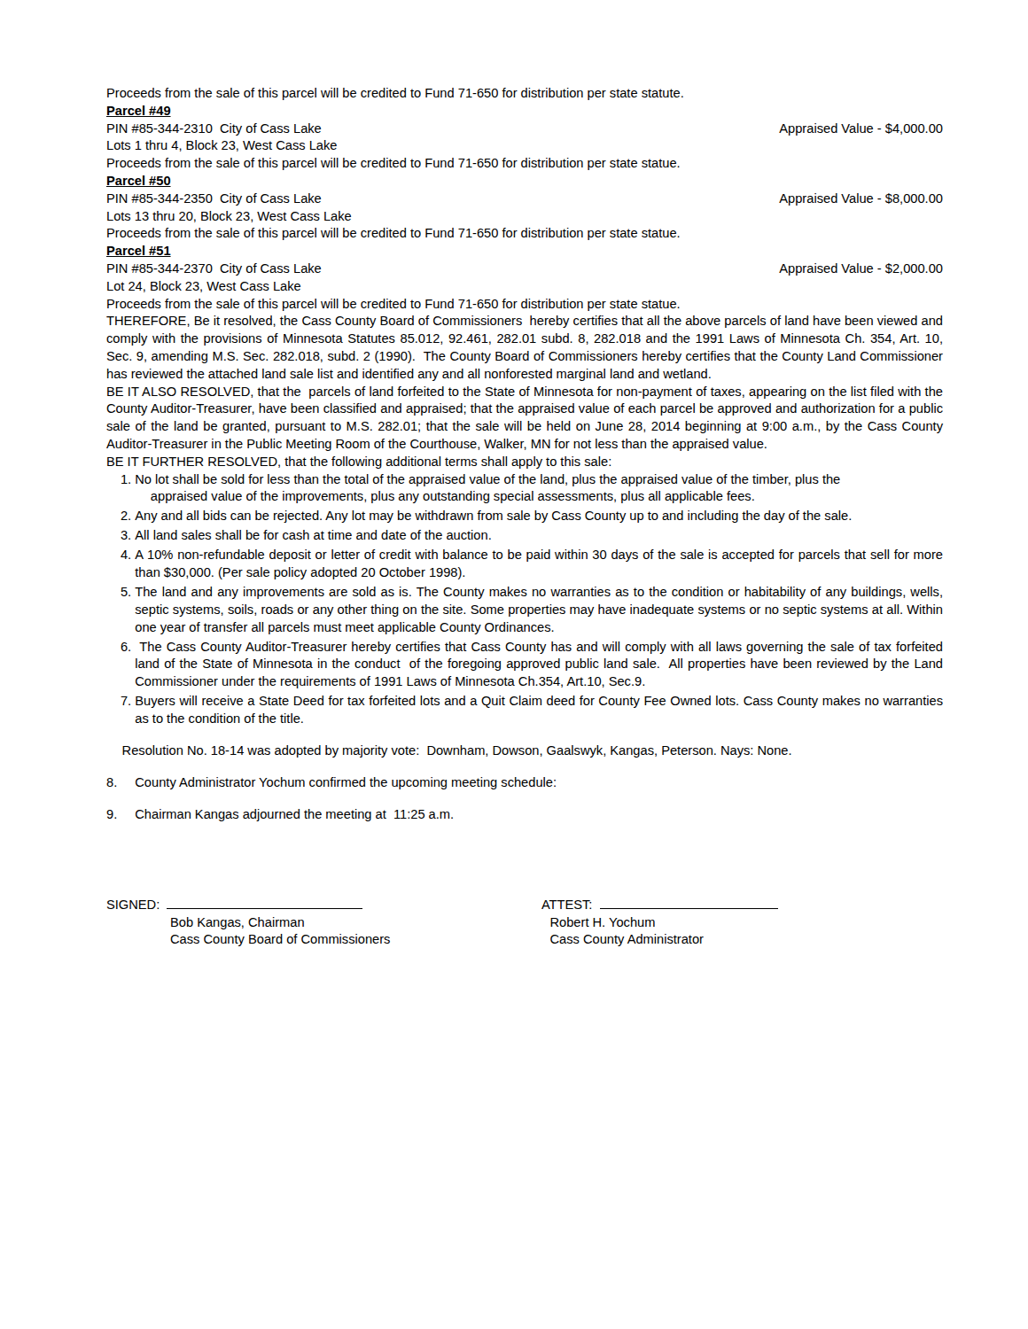Proceeds from the sale of this parcel will be credited to Fund 71-650 for distribution per state statute.
Parcel #49
PIN #85-344-2310 City of Cass Lake Appraised Value - $4,000.00
Lots 1 thru 4, Block 23, West Cass Lake
Proceeds from the sale of this parcel will be credited to Fund 71-650 for distribution per state statue.
Parcel #50
PIN #85-344-2350 City of Cass Lake Appraised Value - $8,000.00
Lots 13 thru 20, Block 23, West Cass Lake
Proceeds from the sale of this parcel will be credited to Fund 71-650 for distribution per state statue.
Parcel #51
PIN #85-344-2370 City of Cass Lake Appraised Value - $2,000.00
Lot 24, Block 23, West Cass Lake
Proceeds from the sale of this parcel will be credited to Fund 71-650 for distribution per state statue.
THEREFORE, Be it resolved, the Cass County Board of Commissioners hereby certifies that all the above parcels of land have been viewed and comply with the provisions of Minnesota Statutes 85.012, 92.461, 282.01 subd. 8, 282.018 and the 1991 Laws of Minnesota Ch. 354, Art. 10, Sec. 9, amending M.S. Sec. 282.018, subd. 2 (1990). The County Board of Commissioners hereby certifies that the County Land Commissioner has reviewed the attached land sale list and identified any and all nonforested marginal land and wetland.
BE IT ALSO RESOLVED, that the parcels of land forfeited to the State of Minnesota for non-payment of taxes, appearing on the list filed with the County Auditor-Treasurer, have been classified and appraised; that the appraised value of each parcel be approved and authorization for a public sale of the land be granted, pursuant to M.S. 282.01; that the sale will be held on June 28, 2014 beginning at 9:00 a.m., by the Cass County Auditor-Treasurer in the Public Meeting Room of the Courthouse, Walker, MN for not less than the appraised value.
BE IT FURTHER RESOLVED, that the following additional terms shall apply to this sale:
No lot shall be sold for less than the total of the appraised value of the land, plus the appraised value of the timber, plus the
appraised value of the improvements, plus any outstanding special assessments, plus all applicable fees.
Any and all bids can be rejected. Any lot may be withdrawn from sale by Cass County up to and including the day of the sale.
All land sales shall be for cash at time and date of the auction.
A 10% non-refundable deposit or letter of credit with balance to be paid within 30 days of the sale is accepted for parcels that sell for more than $30,000. (Per sale policy adopted 20 October 1998).
The land and any improvements are sold as is. The County makes no warranties as to the condition or habitability of any buildings, wells, septic systems, soils, roads or any other thing on the site. Some properties may have inadequate systems or no septic systems at all. Within one year of transfer all parcels must meet applicable County Ordinances.
The Cass County Auditor-Treasurer hereby certifies that Cass County has and will comply with all laws governing the sale of tax forfeited land of the State of Minnesota in the conduct of the foregoing approved public land sale. All properties have been reviewed by the Land Commissioner under the requirements of 1991 Laws of Minnesota Ch.354, Art.10, Sec.9.
Buyers will receive a State Deed for tax forfeited lots and a Quit Claim deed for County Fee Owned lots. Cass County makes no warranties as to the condition of the title.
Resolution No. 18-14 was adopted by majority vote: Downham, Dowson, Gaalswyk, Kangas, Peterson. Nays: None.
County Administrator Yochum confirmed the upcoming meeting schedule:
Chairman Kangas adjourned the meeting at 11:25 a.m.
| SIGNED: | ATTEST: |
| Bob Kangas, Chairman Cass County Board of Commissioners | Robert H. Yochum Cass County Administrator |